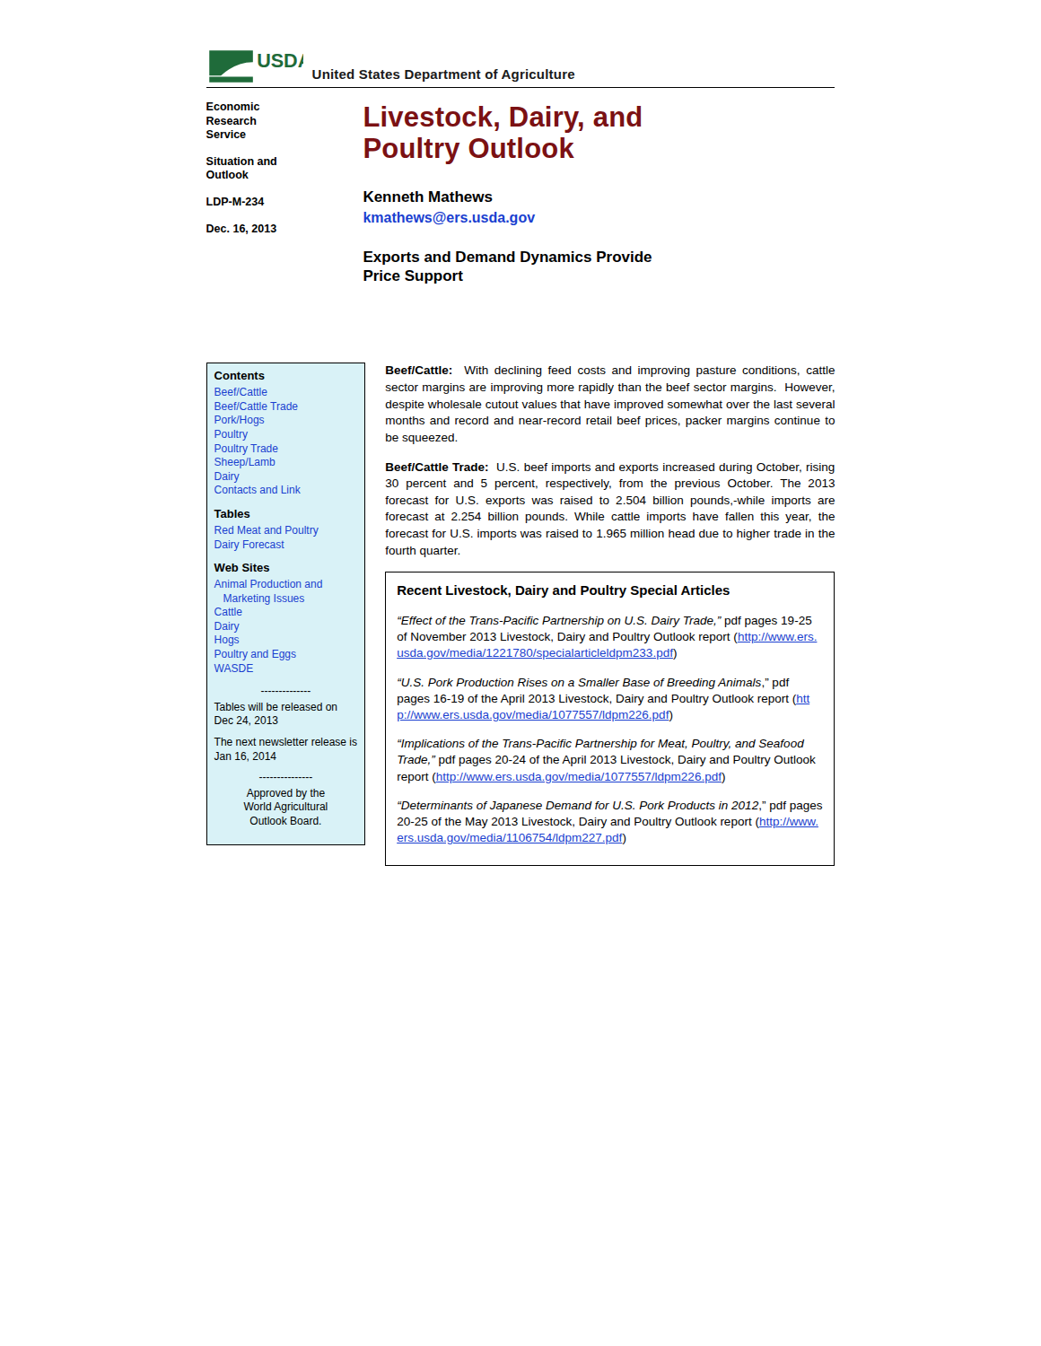USDA USDA
United States Department of Agriculture
Economic
Research
Service
Situation and
Outlook
LDP-M-234
Dec. 16, 2013
Livestock, Dairy, and
Poultry Outlook
Kenneth Mathews
kmathews@ers.usda.gov
Exports and Demand Dynamics Provide
Price Support
Contents
Beef/Cattle
Beef/Cattle Trade
Pork/Hogs
Poultry
Poultry Trade
Sheep/Lamb
Dairy
Contacts and Link
Tables
Red Meat and Poultry
Dairy Forecast
Web Sites
Animal Production and
Marketing Issues
Cattle
Dairy
Hogs
Poultry and Eggs
WASDE
--------------
Tables will be released on Dec 24, 2013
The next newsletter release is Jan 16, 2014
---------------
Approved by the
World Agricultural
Outlook Board.
Beef/Cattle: With declining feed costs and improving pasture conditions, cattle sector margins are improving more rapidly than the beef sector margins. However, despite wholesale cutout values that have improved somewhat over the last several months and record and near-record retail beef prices, packer margins continue to be squeezed.
Beef/Cattle Trade: U.S. beef imports and exports increased during October, rising 30 percent and 5 percent, respectively, from the previous October. The 2013 forecast for U.S. exports was raised to 2.504 billion pounds,-while imports are forecast at 2.254 billion pounds. While cattle imports have fallen this year, the forecast for U.S. imports was raised to 1.965 million head due to higher trade in the fourth quarter.
Recent Livestock, Dairy and Poultry Special Articles
“Effect of the Trans-Pacific Partnership on U.S. Dairy Trade,” pdf pages 19-25 of November 2013 Livestock, Dairy and Poultry Outlook report (http://www.ers.usda.gov/media/1221780/specialarticleldpm233.pdf)
“U.S. Pork Production Rises on a Smaller Base of Breeding Animals,” pdf pages 16-19 of the April 2013 Livestock, Dairy and Poultry Outlook report (http://www.ers.usda.gov/media/1077557/ldpm226.pdf)
“Implications of the Trans-Pacific Partnership for Meat, Poultry, and Seafood Trade,” pdf pages 20-24 of the April 2013 Livestock, Dairy and Poultry Outlook report (http://www.ers.usda.gov/media/1077557/ldpm226.pdf)
“Determinants of Japanese Demand for U.S. Pork Products in 2012,” pdf pages 20-25 of the May 2013 Livestock, Dairy and Poultry Outlook report (http://www.ers.usda.gov/media/1106754/ldpm227.pdf)